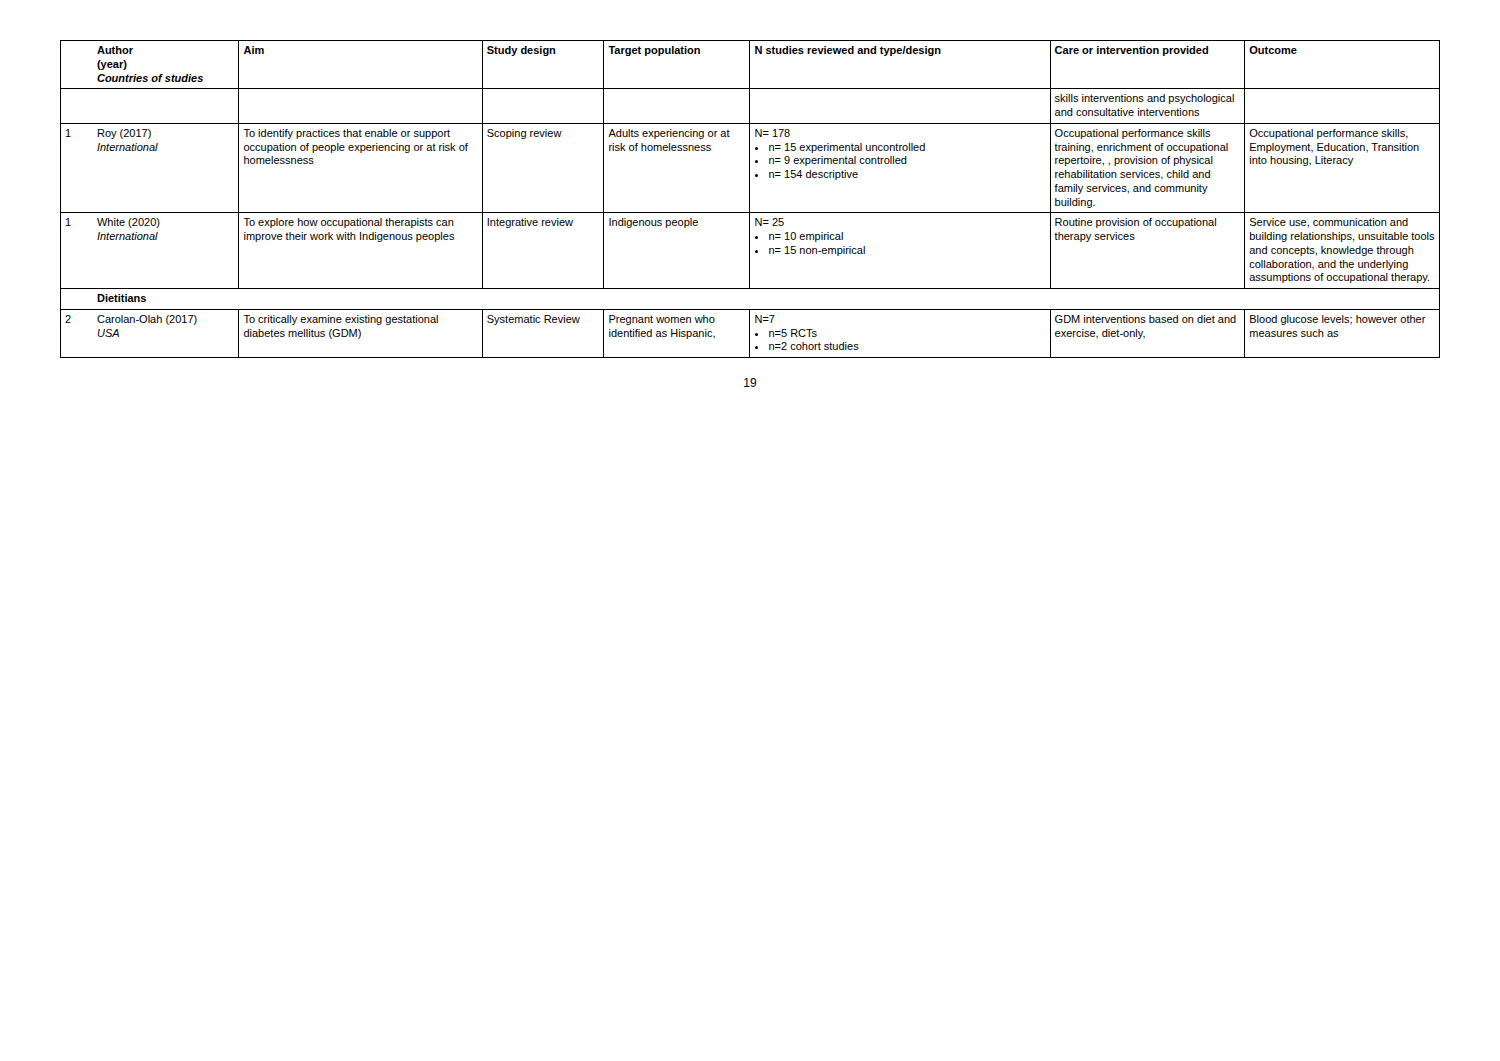| | Author (year) Countries of studies | Aim | Study design | Target population | N studies reviewed and type/design | Care or intervention provided | Outcome |
| --- | --- | --- | --- | --- | --- | --- | --- |
| | | | | | | skills interventions and psychological and consultative interventions | |
| 1 | Roy (2017) International | To identify practices that enable or support occupation of people experiencing or at risk of homelessness | Scoping review | Adults experiencing or at risk of homelessness | N= 178 n= 15 experimental uncontrolled n= 9 experimental controlled n= 154 descriptive | Occupational performance skills training, enrichment of occupational repertoire, , provision of physical rehabilitation services, child and family services, and community building. | Occupational performance skills, Employment, Education, Transition into housing, Literacy |
| 1 | White (2020) International | To explore how occupational therapists can improve their work with Indigenous peoples | Integrative review | Indigenous people | N= 25 n= 10 empirical n= 15 non-empirical | Routine provision of occupational therapy services | Service use, communication and building relationships, unsuitable tools and concepts, knowledge through collaboration, and the underlying assumptions of occupational therapy. |
| | Dietitians |
| 2 | Carolan-Olah (2017) USA | To critically examine existing gestational diabetes mellitus (GDM) | Systematic Review | Pregnant women who identified as Hispanic, | N=7 n=5 RCTs n=2 cohort studies | GDM interventions based on diet and exercise, diet-only, | Blood glucose levels; however other measures such as |
19